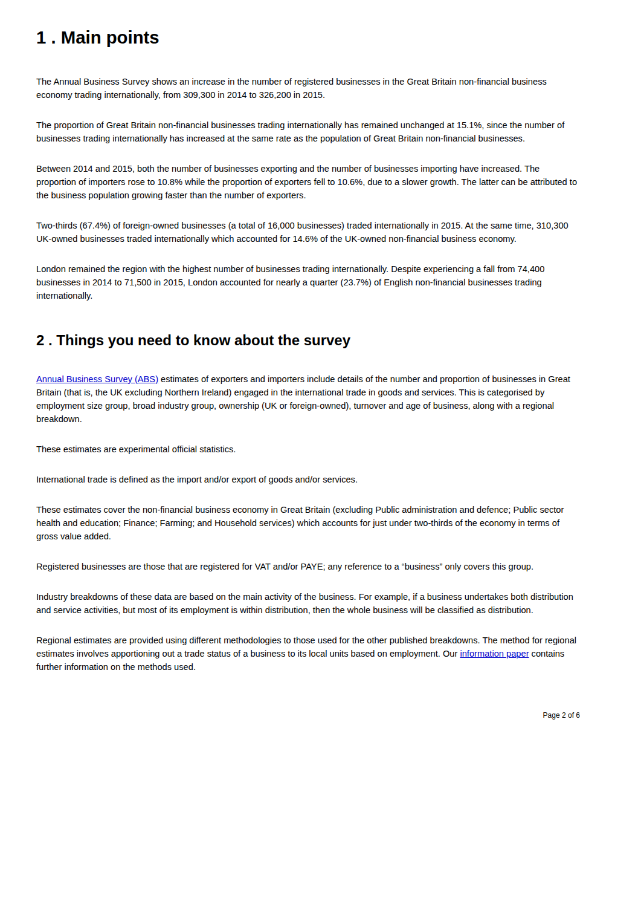1 . Main points
The Annual Business Survey shows an increase in the number of registered businesses in the Great Britain non-financial business economy trading internationally, from 309,300 in 2014 to 326,200 in 2015.
The proportion of Great Britain non-financial businesses trading internationally has remained unchanged at 15.1%, since the number of businesses trading internationally has increased at the same rate as the population of Great Britain non-financial businesses.
Between 2014 and 2015, both the number of businesses exporting and the number of businesses importing have increased. The proportion of importers rose to 10.8% while the proportion of exporters fell to 10.6%, due to a slower growth. The latter can be attributed to the business population growing faster than the number of exporters.
Two-thirds (67.4%) of foreign-owned businesses (a total of 16,000 businesses) traded internationally in 2015. At the same time, 310,300 UK-owned businesses traded internationally which accounted for 14.6% of the UK-owned non-financial business economy.
London remained the region with the highest number of businesses trading internationally. Despite experiencing a fall from 74,400 businesses in 2014 to 71,500 in 2015, London accounted for nearly a quarter (23.7%) of English non-financial businesses trading internationally.
2 . Things you need to know about the survey
Annual Business Survey (ABS) estimates of exporters and importers include details of the number and proportion of businesses in Great Britain (that is, the UK excluding Northern Ireland) engaged in the international trade in goods and services. This is categorised by employment size group, broad industry group, ownership (UK or foreign-owned), turnover and age of business, along with a regional breakdown.
These estimates are experimental official statistics.
International trade is defined as the import and/or export of goods and/or services.
These estimates cover the non-financial business economy in Great Britain (excluding Public administration and defence; Public sector health and education; Finance; Farming; and Household services) which accounts for just under two-thirds of the economy in terms of gross value added.
Registered businesses are those that are registered for VAT and/or PAYE; any reference to a “business” only covers this group.
Industry breakdowns of these data are based on the main activity of the business. For example, if a business undertakes both distribution and service activities, but most of its employment is within distribution, then the whole business will be classified as distribution.
Regional estimates are provided using different methodologies to those used for the other published breakdowns. The method for regional estimates involves apportioning out a trade status of a business to its local units based on employment. Our information paper contains further information on the methods used.
Page 2 of 6